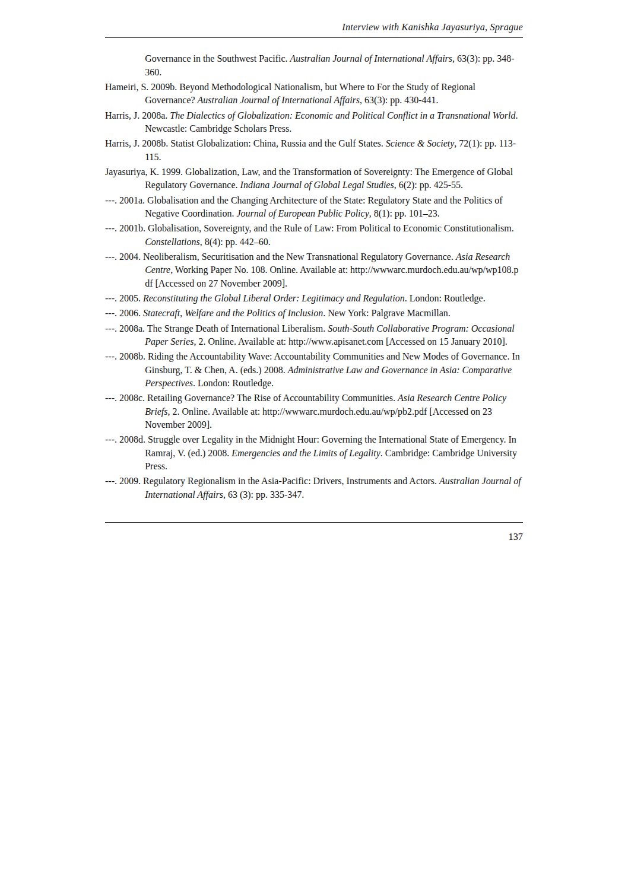Interview with Kanishka Jayasuriya, Sprague
Governance in the Southwest Pacific. Australian Journal of International Affairs, 63(3): pp. 348-360.
Hameiri, S. 2009b. Beyond Methodological Nationalism, but Where to For the Study of Regional Governance? Australian Journal of International Affairs, 63(3): pp. 430-441.
Harris, J. 2008a. The Dialectics of Globalization: Economic and Political Conflict in a Transnational World. Newcastle: Cambridge Scholars Press.
Harris, J. 2008b. Statist Globalization: China, Russia and the Gulf States. Science & Society, 72(1): pp. 113-115.
Jayasuriya, K. 1999. Globalization, Law, and the Transformation of Sovereignty: The Emergence of Global Regulatory Governance. Indiana Journal of Global Legal Studies, 6(2): pp. 425-55.
---. 2001a. Globalisation and the Changing Architecture of the State: Regulatory State and the Politics of Negative Coordination. Journal of European Public Policy, 8(1): pp. 101–23.
---. 2001b. Globalisation, Sovereignty, and the Rule of Law: From Political to Economic Constitutionalism. Constellations, 8(4): pp. 442–60.
---. 2004. Neoliberalism, Securitisation and the New Transnational Regulatory Governance. Asia Research Centre, Working Paper No. 108. Online. Available at: http://wwwarc.murdoch.edu.au/wp/wp108.pdf [Accessed on 27 November 2009].
---. 2005. Reconstituting the Global Liberal Order: Legitimacy and Regulation. London: Routledge.
---. 2006. Statecraft, Welfare and the Politics of Inclusion. New York: Palgrave Macmillan.
---. 2008a. The Strange Death of International Liberalism. South-South Collaborative Program: Occasional Paper Series, 2. Online. Available at: http://www.apisanet.com [Accessed on 15 January 2010].
---. 2008b. Riding the Accountability Wave: Accountability Communities and New Modes of Governance. In Ginsburg, T. & Chen, A. (eds.) 2008. Administrative Law and Governance in Asia: Comparative Perspectives. London: Routledge.
---. 2008c. Retailing Governance? The Rise of Accountability Communities. Asia Research Centre Policy Briefs, 2. Online. Available at: http://wwwarc.murdoch.edu.au/wp/pb2.pdf [Accessed on 23 November 2009].
---. 2008d. Struggle over Legality in the Midnight Hour: Governing the International State of Emergency. In Ramraj, V. (ed.) 2008. Emergencies and the Limits of Legality. Cambridge: Cambridge University Press.
---. 2009. Regulatory Regionalism in the Asia-Pacific: Drivers, Instruments and Actors. Australian Journal of International Affairs, 63 (3): pp. 335-347.
137